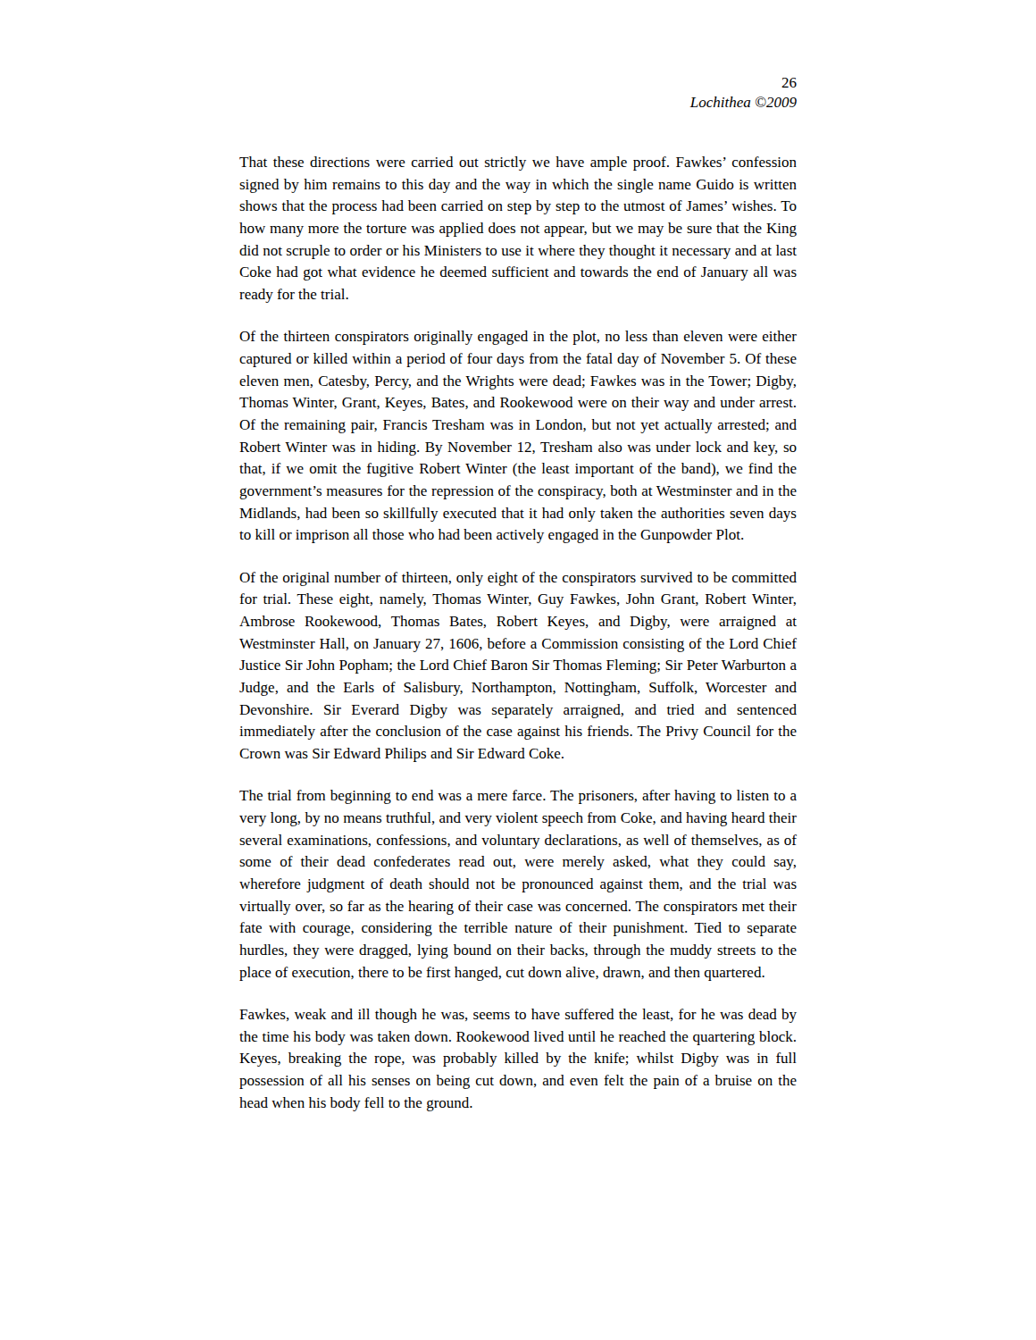26 Lochithea ©2009
That these directions were carried out strictly we have ample proof. Fawkes’ confession signed by him remains to this day and the way in which the single name Guido is written shows that the process had been carried on step by step to the utmost of James’ wishes. To how many more the torture was applied does not appear, but we may be sure that the King did not scruple to order or his Ministers to use it where they thought it necessary and at last Coke had got what evidence he deemed sufficient and towards the end of January all was ready for the trial.
Of the thirteen conspirators originally engaged in the plot, no less than eleven were either captured or killed within a period of four days from the fatal day of November 5. Of these eleven men, Catesby, Percy, and the Wrights were dead; Fawkes was in the Tower; Digby, Thomas Winter, Grant, Keyes, Bates, and Rookewood were on their way and under arrest. Of the remaining pair, Francis Tresham was in London, but not yet actually arrested; and Robert Winter was in hiding. By November 12, Tresham also was under lock and key, so that, if we omit the fugitive Robert Winter (the least important of the band), we find the government’s measures for the repression of the conspiracy, both at Westminster and in the Midlands, had been so skillfully executed that it had only taken the authorities seven days to kill or imprison all those who had been actively engaged in the Gunpowder Plot.
Of the original number of thirteen, only eight of the conspirators survived to be committed for trial. These eight, namely, Thomas Winter, Guy Fawkes, John Grant, Robert Winter, Ambrose Rookewood, Thomas Bates, Robert Keyes, and Digby, were arraigned at Westminster Hall, on January 27, 1606, before a Commission consisting of the Lord Chief Justice Sir John Popham; the Lord Chief Baron Sir Thomas Fleming; Sir Peter Warburton a Judge, and the Earls of Salisbury, Northampton, Nottingham, Suffolk, Worcester and Devonshire. Sir Everard Digby was separately arraigned, and tried and sentenced immediately after the conclusion of the case against his friends. The Privy Council for the Crown was Sir Edward Philips and Sir Edward Coke.
The trial from beginning to end was a mere farce. The prisoners, after having to listen to a very long, by no means truthful, and very violent speech from Coke, and having heard their several examinations, confessions, and voluntary declarations, as well of themselves, as of some of their dead confederates read out, were merely asked, what they could say, wherefore judgment of death should not be pronounced against them, and the trial was virtually over, so far as the hearing of their case was concerned. The conspirators met their fate with courage, considering the terrible nature of their punishment. Tied to separate hurdles, they were dragged, lying bound on their backs, through the muddy streets to the place of execution, there to be first hanged, cut down alive, drawn, and then quartered.
Fawkes, weak and ill though he was, seems to have suffered the least, for he was dead by the time his body was taken down. Rookewood lived until he reached the quartering block. Keyes, breaking the rope, was probably killed by the knife; whilst Digby was in full possession of all his senses on being cut down, and even felt the pain of a bruise on the head when his body fell to the ground.